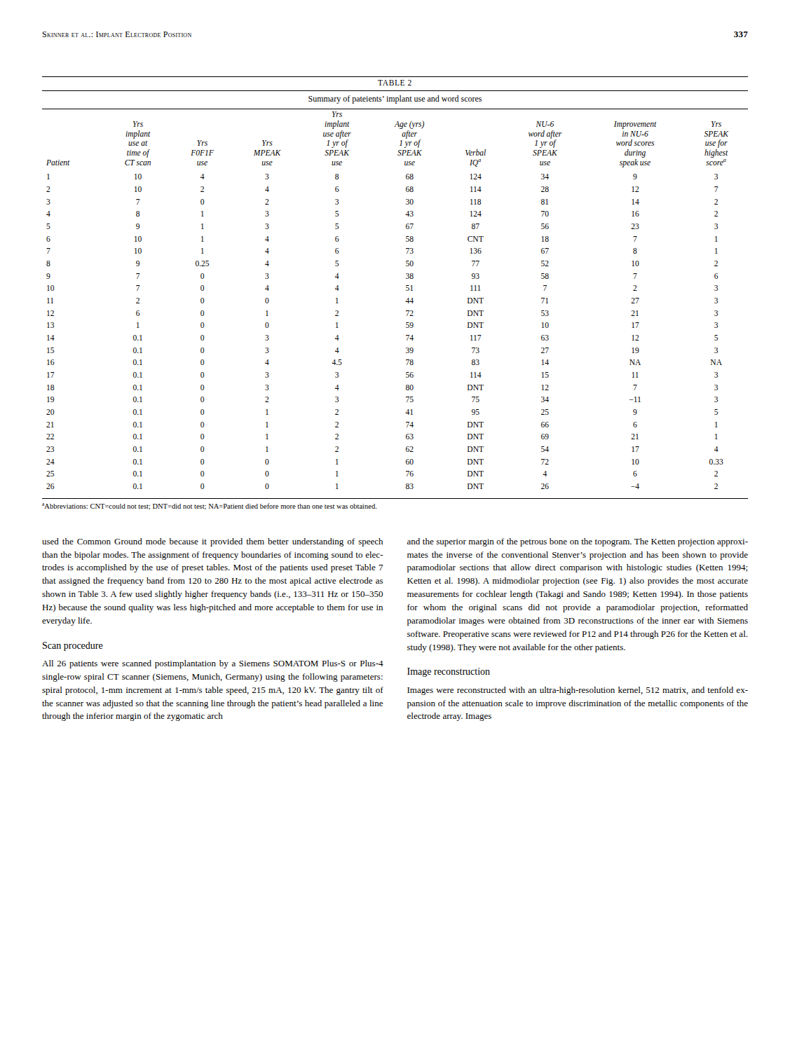Skinner et al.: Implant Electrode Position 337
TABLE 2
Summary of pateients’ implant use and word scores
| Patient | Yrs implant use at time of CT scan | Yrs F0F1F use | Yrs MPEAK use | Yrs implant use after 1 yr of SPEAK use | Age (yrs) after 1 yr of SPEAK use | Verbal IQ a | NU-6 word after 1 yr of SPEAK use | Improvement in NU-6 word scores during speak use | Yrs SPEAK use for highest score a |
| --- | --- | --- | --- | --- | --- | --- | --- | --- | --- |
| 1 | 10 | 4 | 3 | 8 | 68 | 124 | 34 | 9 | 3 |
| 2 | 10 | 2 | 4 | 6 | 68 | 114 | 28 | 12 | 7 |
| 3 | 7 | 0 | 2 | 3 | 30 | 118 | 81 | 14 | 2 |
| 4 | 8 | 1 | 3 | 5 | 43 | 124 | 70 | 16 | 2 |
| 5 | 9 | 1 | 3 | 5 | 67 | 87 | 56 | 23 | 3 |
| 6 | 10 | 1 | 4 | 6 | 58 | CNT | 18 | 7 | 1 |
| 7 | 10 | 1 | 4 | 6 | 73 | 136 | 67 | 8 | 1 |
| 8 | 9 | 0.25 | 4 | 5 | 50 | 77 | 52 | 10 | 2 |
| 9 | 7 | 0 | 3 | 4 | 38 | 93 | 58 | 7 | 6 |
| 10 | 7 | 0 | 4 | 4 | 51 | 111 | 7 | 2 | 3 |
| 11 | 2 | 0 | 0 | 1 | 44 | DNT | 71 | 27 | 3 |
| 12 | 6 | 0 | 1 | 2 | 72 | DNT | 53 | 21 | 3 |
| 13 | 1 | 0 | 0 | 1 | 59 | DNT | 10 | 17 | 3 |
| 14 | 0.1 | 0 | 3 | 4 | 74 | 117 | 63 | 12 | 5 |
| 15 | 0.1 | 0 | 3 | 4 | 39 | 73 | 27 | 19 | 3 |
| 16 | 0.1 | 0 | 4 | 4.5 | 78 | 83 | 14 | NA | NA |
| 17 | 0.1 | 0 | 3 | 3 | 56 | 114 | 15 | 11 | 3 |
| 18 | 0.1 | 0 | 3 | 4 | 80 | DNT | 12 | 7 | 3 |
| 19 | 0.1 | 0 | 2 | 3 | 75 | 75 | 34 | −11 | 3 |
| 20 | 0.1 | 0 | 1 | 2 | 41 | 95 | 25 | 9 | 5 |
| 21 | 0.1 | 0 | 1 | 2 | 74 | DNT | 66 | 6 | 1 |
| 22 | 0.1 | 0 | 1 | 2 | 63 | DNT | 69 | 21 | 1 |
| 23 | 0.1 | 0 | 1 | 2 | 62 | DNT | 54 | 17 | 4 |
| 24 | 0.1 | 0 | 0 | 1 | 60 | DNT | 72 | 10 | 0.33 |
| 25 | 0.1 | 0 | 0 | 1 | 76 | DNT | 4 | 6 | 2 |
| 26 | 0.1 | 0 | 0 | 1 | 83 | DNT | 26 | −4 | 2 |
aAbbreviations: CNT=could not test; DNT=did not test; NA=Patient died before more than one test was obtained.
used the Common Ground mode because it provided them better understanding of speech than the bipolar modes. The assignment of frequency boundaries of incoming sound to electrodes is accomplished by the use of preset tables. Most of the patients used preset Table 7 that assigned the frequency band from 120 to 280 Hz to the most apical active electrode as shown in Table 3. A few used slightly higher frequency bands (i.e., 133–311 Hz or 150–350 Hz) because the sound quality was less high-pitched and more acceptable to them for use in everyday life.
Scan procedure
All 26 patients were scanned postimplantation by a Siemens SOMATOM Plus-S or Plus-4 single-row spiral CT scanner (Siemens, Munich, Germany) using the following parameters: spiral protocol, 1-mm increment at 1-mm/s table speed, 215 mA, 120 kV. The gantry tilt of the scanner was adjusted so that the scanning line through the patient’s head paralleled a line through the inferior margin of the zygomatic arch
and the superior margin of the petrous bone on the topogram. The Ketten projection approximates the inverse of the conventional Stenver’s projection and has been shown to provide paramodiolar sections that allow direct comparison with histologic studies (Ketten 1994; Ketten et al. 1998). A midmodiolar projection (see Fig. 1) also provides the most accurate measurements for cochlear length (Takagi and Sando 1989; Ketten 1994). In those patients for whom the original scans did not provide a paramodiolar projection, reformatted paramodiolar images were obtained from 3D reconstructions of the inner ear with Siemens software. Preoperative scans were reviewed for P12 and P14 through P26 for the Ketten et al. study (1998). They were not available for the other patients.
Image reconstruction
Images were reconstructed with an ultra-high-resolution kernel, 512 matrix, and tenfold expansion of the attenuation scale to improve discrimination of the metallic components of the electrode array. Images